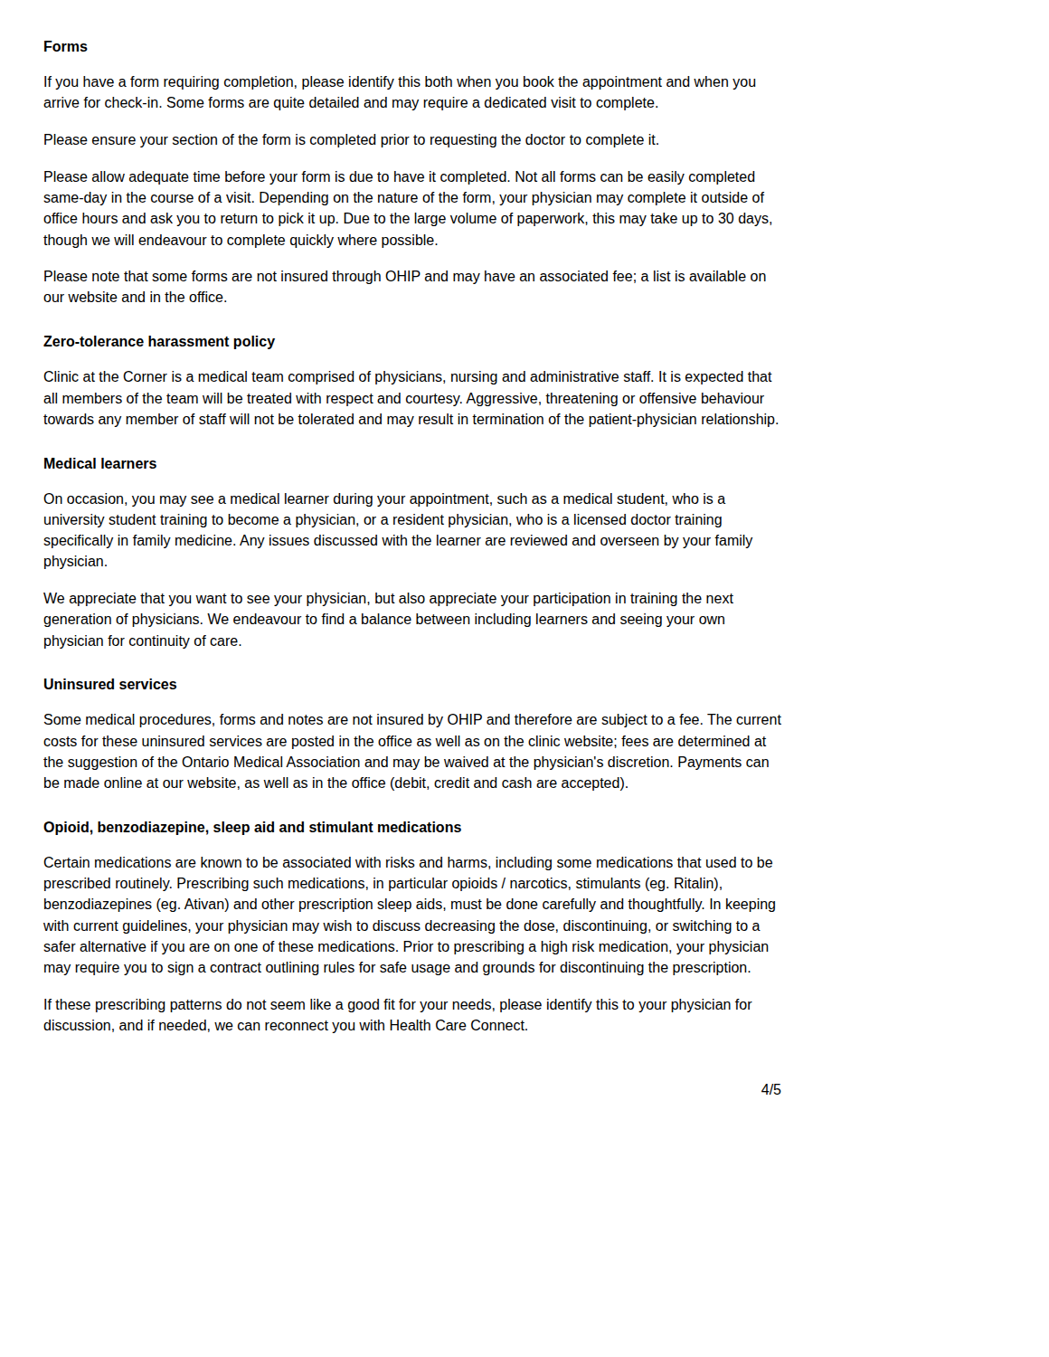Forms
If you have a form requiring completion, please identify this both when you book the appointment and when you arrive for check-in. Some forms are quite detailed and may require a dedicated visit to complete.
Please ensure your section of the form is completed prior to requesting the doctor to complete it.
Please allow adequate time before your form is due to have it completed. Not all forms can be easily completed same-day in the course of a visit. Depending on the nature of the form, your physician may complete it outside of office hours and ask you to return to pick it up. Due to the large volume of paperwork, this may take up to 30 days, though we will endeavour to complete quickly where possible.
Please note that some forms are not insured through OHIP and may have an associated fee; a list is available on our website and in the office.
Zero-tolerance harassment policy
Clinic at the Corner is a medical team comprised of physicians, nursing and administrative staff. It is expected that all members of the team will be treated with respect and courtesy. Aggressive, threatening or offensive behaviour towards any member of staff will not be tolerated and may result in termination of the patient-physician relationship.
Medical learners
On occasion, you may see a medical learner during your appointment, such as a medical student, who is a university student training to become a physician, or a resident physician, who is a licensed doctor training specifically in family medicine. Any issues discussed with the learner are reviewed and overseen by your family physician.
We appreciate that you want to see your physician, but also appreciate your participation in training the next generation of physicians. We endeavour to find a balance between including learners and seeing your own physician for continuity of care.
Uninsured services
Some medical procedures, forms and notes are not insured by OHIP and therefore are subject to a fee. The current costs for these uninsured services are posted in the office as well as on the clinic website; fees are determined at the suggestion of the Ontario Medical Association and may be waived at the physician's discretion. Payments can be made online at our website, as well as in the office (debit, credit and cash are accepted).
Opioid, benzodiazepine, sleep aid and stimulant medications
Certain medications are known to be associated with risks and harms, including some medications that used to be prescribed routinely. Prescribing such medications, in particular opioids / narcotics, stimulants (eg. Ritalin), benzodiazepines (eg. Ativan) and other prescription sleep aids, must be done carefully and thoughtfully. In keeping with current guidelines, your physician may wish to discuss decreasing the dose, discontinuing, or switching to a safer alternative if you are on one of these medications. Prior to prescribing a high risk medication, your physician may require you to sign a contract outlining rules for safe usage and grounds for discontinuing the prescription.
If these prescribing patterns do not seem like a good fit for your needs, please identify this to your physician for discussion, and if needed, we can reconnect you with Health Care Connect.
4/5